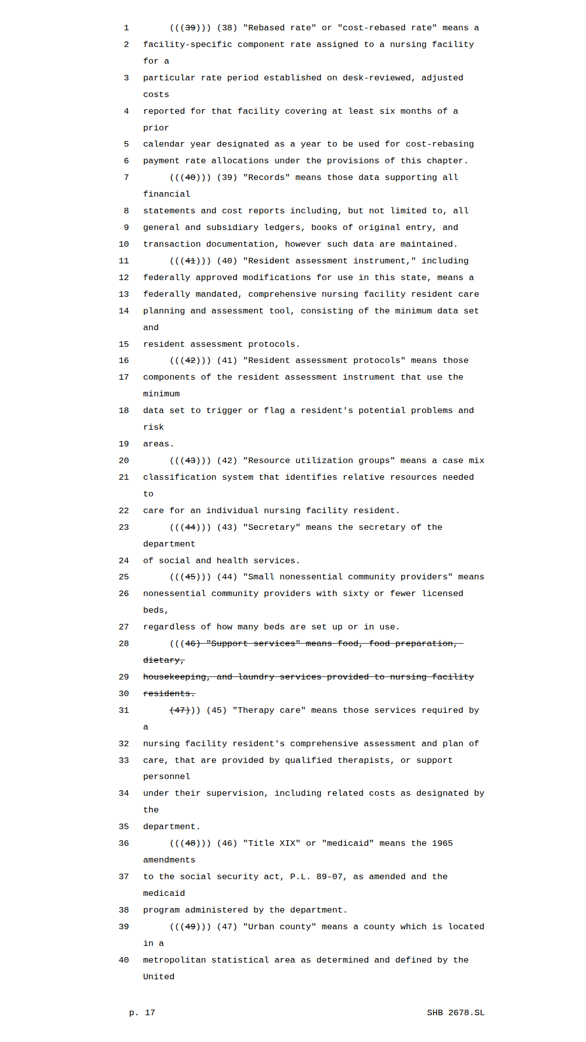1 (((39))) (38) "Rebased rate" or "cost-rebased rate" means a
2 facility-specific component rate assigned to a nursing facility for a
3 particular rate period established on desk-reviewed, adjusted costs
4 reported for that facility covering at least six months of a prior
5 calendar year designated as a year to be used for cost-rebasing
6 payment rate allocations under the provisions of this chapter.
7 (((40))) (39) "Records" means those data supporting all financial
8 statements and cost reports including, but not limited to, all
9 general and subsidiary ledgers, books of original entry, and
10 transaction documentation, however such data are maintained.
11 (((41))) (40) "Resident assessment instrument," including
12 federally approved modifications for use in this state, means a
13 federally mandated, comprehensive nursing facility resident care
14 planning and assessment tool, consisting of the minimum data set and
15 resident assessment protocols.
16 (((42))) (41) "Resident assessment protocols" means those
17 components of the resident assessment instrument that use the minimum
18 data set to trigger or flag a resident's potential problems and risk
19 areas.
20 (((43))) (42) "Resource utilization groups" means a case mix
21 classification system that identifies relative resources needed to
22 care for an individual nursing facility resident.
23 (((44))) (43) "Secretary" means the secretary of the department
24 of social and health services.
25 (((45))) (44) "Small nonessential community providers" means
26 nonessential community providers with sixty or fewer licensed beds,
27 regardless of how many beds are set up or in use.
28 (((46) "Support services" means food, food preparation, dietary,
29 housekeeping, and laundry services provided to nursing facility
30 residents.
31 (47))) (45) "Therapy care" means those services required by a
32 nursing facility resident's comprehensive assessment and plan of
33 care, that are provided by qualified therapists, or support personnel
34 under their supervision, including related costs as designated by the
35 department.
36 (((48))) (46) "Title XIX" or "medicaid" means the 1965 amendments
37 to the social security act, P.L. 89-07, as amended and the medicaid
38 program administered by the department.
39 (((49))) (47) "Urban county" means a county which is located in a
40 metropolitan statistical area as determined and defined by the United
p. 17 SHB 2678.SL